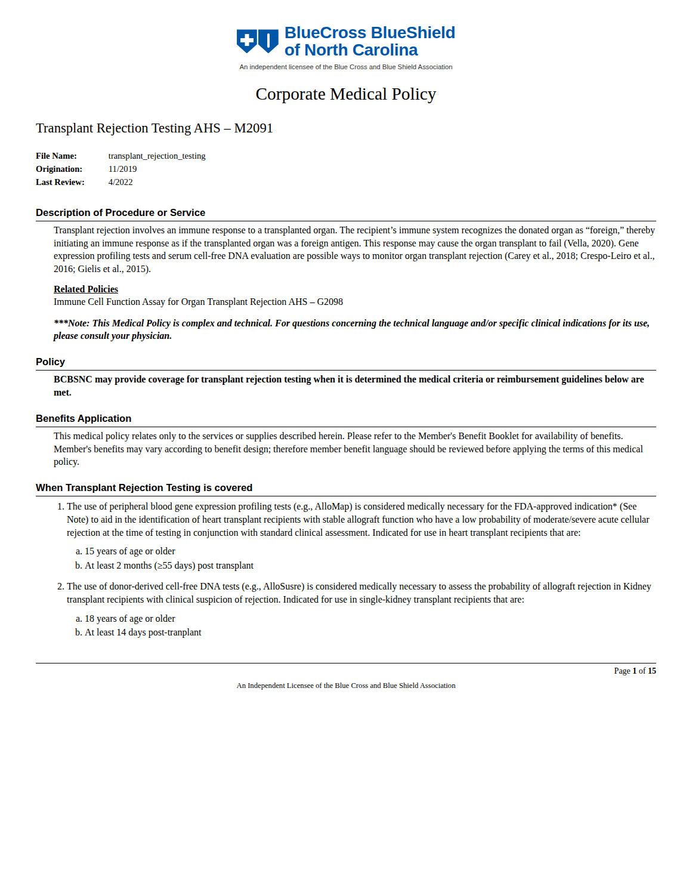BlueCross BlueShield
of North Carolina
An independent licensee of the Blue Cross and Blue Shield Association
Corporate Medical Policy
Transplant Rejection Testing AHS – M2091
| File Name: | transplant_rejection_testing |
| Origination: | 11/2019 |
| Last Review: | 4/2022 |
Description of Procedure or Service
Transplant rejection involves an immune response to a transplanted organ. The recipient’s immune system recognizes the donated organ as “foreign,” thereby initiating an immune response as if the transplanted organ was a foreign antigen. This response may cause the organ transplant to fail (Vella, 2020). Gene expression profiling tests and serum cell-free DNA evaluation are possible ways to monitor organ transplant rejection (Carey et al., 2018; Crespo-Leiro et al., 2016; Gielis et al., 2015).
Related Policies
Immune Cell Function Assay for Organ Transplant Rejection AHS – G2098
***Note: This Medical Policy is complex and technical. For questions concerning the technical language and/or specific clinical indications for its use, please consult your physician.
Policy
BCBSNC may provide coverage for transplant rejection testing when it is determined the medical criteria or reimbursement guidelines below are met.
Benefits Application
This medical policy relates only to the services or supplies described herein. Please refer to the Member's Benefit Booklet for availability of benefits. Member's benefits may vary according to benefit design; therefore member benefit language should be reviewed before applying the terms of this medical policy.
When Transplant Rejection Testing is covered
The use of peripheral blood gene expression profiling tests (e.g., AlloMap) is considered medically necessary for the FDA-approved indication* (See Note) to aid in the identification of heart transplant recipients with stable allograft function who have a low probability of moderate/severe acute cellular rejection at the time of testing in conjunction with standard clinical assessment. Indicated for use in heart transplant recipients that are:
15 years of age or older
At least 2 months (≥55 days) post transplant
The use of donor-derived cell-free DNA tests (e.g., AlloSusre) is considered medically necessary to assess the probability of allograft rejection in Kidney transplant recipients with clinical suspicion of rejection. Indicated for use in single-kidney transplant recipients that are:
18 years of age or older
At least 14 days post-tranplant
Page 1 of 15
An Independent Licensee of the Blue Cross and Blue Shield Association